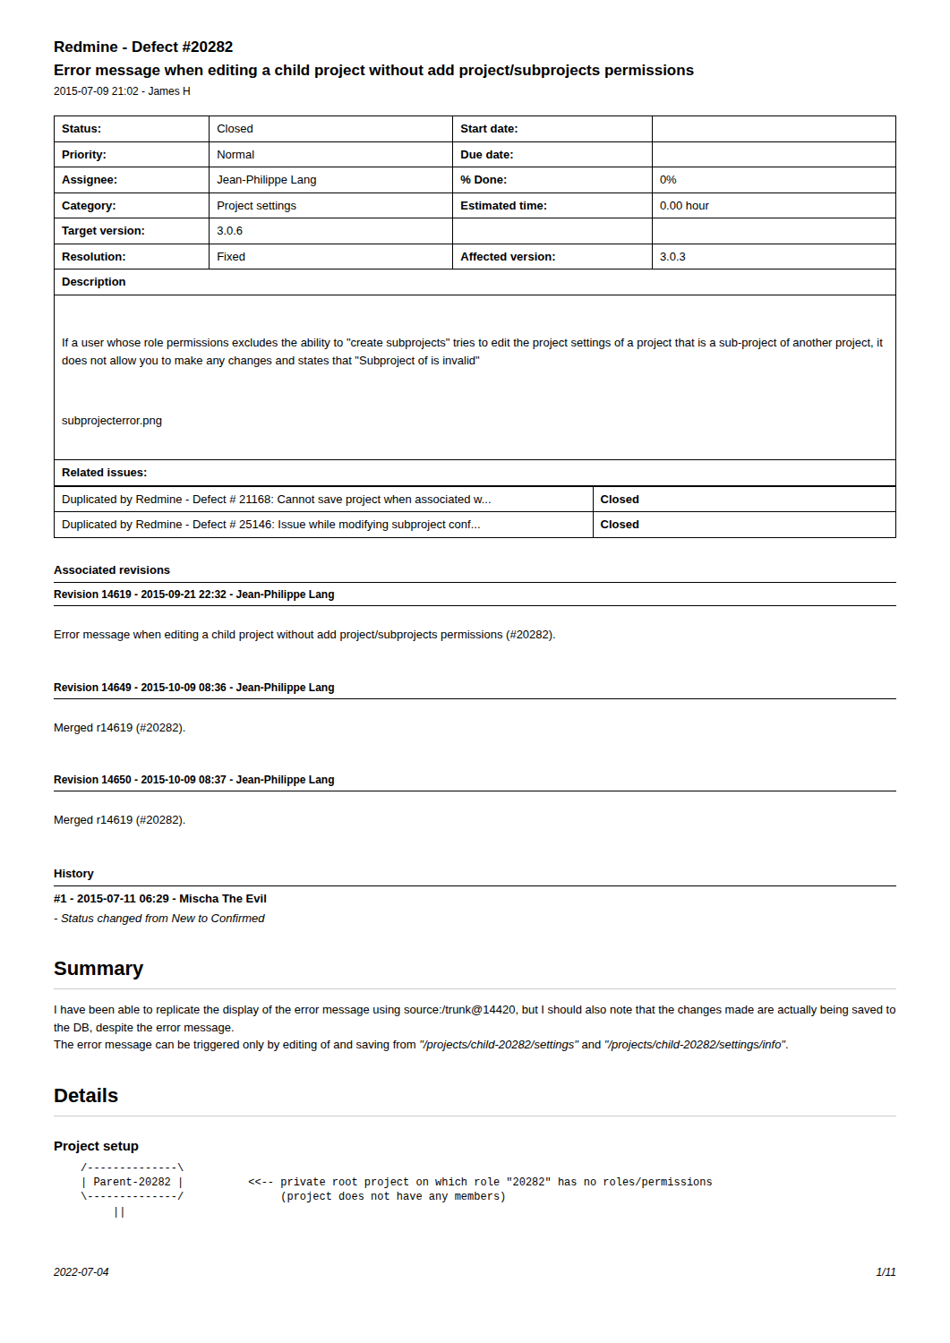Redmine - Defect #20282 Error message when editing a child project without add project/subprojects permissions
2015-07-09 21:02 - James H
| Status: | Closed | Start date: | |
| Priority: | Normal | Due date: | |
| Assignee: | Jean-Philippe Lang | % Done: | 0% |
| Category: | Project settings | Estimated time: | 0.00 hour |
| Target version: | 3.0.6 | | |
| Resolution: | Fixed | Affected version: | 3.0.3 |
Description
If a user whose role permissions excludes the ability to "create subprojects" tries to edit the project settings of a project that is a sub-project of another project, it does not allow you to make any changes and states that "Subproject of is invalid"
subprojecterror.png
Related issues:
| Duplicated by Redmine - Defect # 21168: Cannot save project when associated w... | Closed |
| Duplicated by Redmine - Defect # 25146: Issue while modifying subproject conf... | Closed |
Associated revisions
Revision 14619 - 2015-09-21 22:32 - Jean-Philippe Lang
Error message when editing a child project without add project/subprojects permissions (#20282).
Revision 14649 - 2015-10-09 08:36 - Jean-Philippe Lang
Merged r14619 (#20282).
Revision 14650 - 2015-10-09 08:37 - Jean-Philippe Lang
Merged r14619 (#20282).
History
#1 - 2015-07-11 06:29 - Mischa The Evil
- Status changed from New to Confirmed
Summary
I have been able to replicate the display of the error message using source:/trunk@14420, but I should also note that the changes made are actually being saved to the DB, despite the error message.
The error message can be triggered only by editing of and saving from "/projects/child-20282/settings" and "/projects/child-20282/settings/info".
Details
Project setup
/--------------\
| Parent-20282 |          <<-- private root project on which role "20282" has no roles/permissions
\--------------/               (project does not have any members)
     ||
2022-07-04 1/11